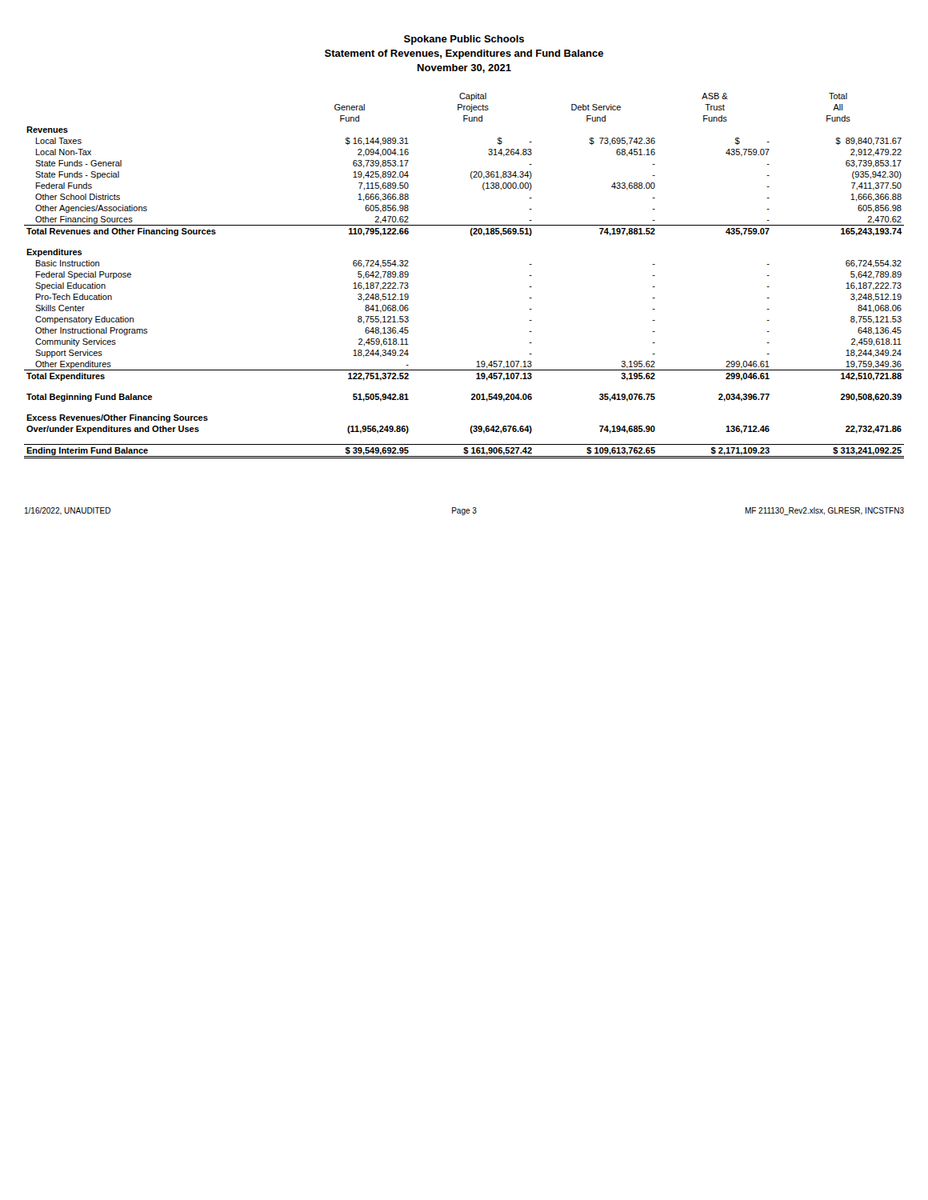Spokane Public Schools
Statement of Revenues, Expenditures and Fund Balance
November 30, 2021
| | | Capital | | ASB & | Total |
| --- | --- | --- | --- | --- | --- |
| | General | Projects | Debt Service | Trust | All |
| | Fund | Fund | Fund | Funds | Funds |
| Revenues | | | | | |
| Local Taxes | $ 16,144,989.31 | $ - | $ 73,695,742.36 | $ - | $ 89,840,731.67 |
| Local Non-Tax | 2,094,004.16 | 314,264.83 | 68,451.16 | 435,759.07 | 2,912,479.22 |
| State Funds - General | 63,739,853.17 | - | - | - | 63,739,853.17 |
| State Funds - Special | 19,425,892.04 | (20,361,834.34) | - | - | (935,942.30) |
| Federal Funds | 7,115,689.50 | (138,000.00) | 433,688.00 | - | 7,411,377.50 |
| Other School Districts | 1,666,366.88 | - | - | - | 1,666,366.88 |
| Other Agencies/Associations | 605,856.98 | - | - | - | 605,856.98 |
| Other Financing Sources | 2,470.62 | - | - | - | 2,470.62 |
| Total Revenues and Other Financing Sources | 110,795,122.66 | (20,185,569.51) | 74,197,881.52 | 435,759.07 | 165,243,193.74 |
| Expenditures | | | | | |
| Basic Instruction | 66,724,554.32 | - | - | - | 66,724,554.32 |
| Federal Special Purpose | 5,642,789.89 | - | - | - | 5,642,789.89 |
| Special Education | 16,187,222.73 | - | - | - | 16,187,222.73 |
| Pro-Tech Education | 3,248,512.19 | - | - | - | 3,248,512.19 |
| Skills Center | 841,068.06 | - | - | - | 841,068.06 |
| Compensatory Education | 8,755,121.53 | - | - | - | 8,755,121.53 |
| Other Instructional Programs | 648,136.45 | - | - | - | 648,136.45 |
| Community Services | 2,459,618.11 | - | - | - | 2,459,618.11 |
| Support Services | 18,244,349.24 | - | - | - | 18,244,349.24 |
| Other Expenditures | - | 19,457,107.13 | 3,195.62 | 299,046.61 | 19,759,349.36 |
| Total Expenditures | 122,751,372.52 | 19,457,107.13 | 3,195.62 | 299,046.61 | 142,510,721.88 |
| Total Beginning Fund Balance | 51,505,942.81 | 201,549,204.06 | 35,419,076.75 | 2,034,396.77 | 290,508,620.39 |
| Excess Revenues/Other Financing Sources | | | | | |
| Over/under Expenditures and Other Uses | (11,956,249.86) | (39,642,676.64) | 74,194,685.90 | 136,712.46 | 22,732,471.86 |
| Ending Interim Fund Balance | $ 39,549,692.95 | $ 161,906,527.42 | $ 109,613,762.65 | $ 2,171,109.23 | $ 313,241,092.25 |
1/16/2022, UNAUDITED
Page 3
MF 211130_Rev2.xlsx, GLRESR, INCSTFN3